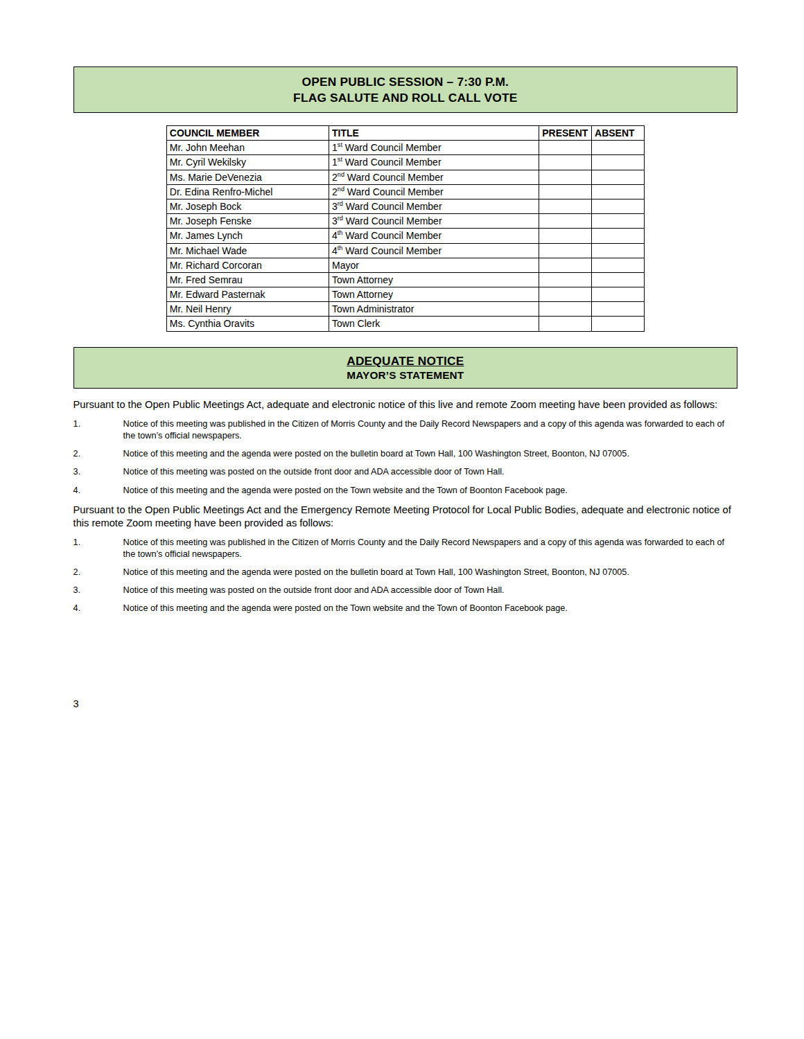OPEN PUBLIC SESSION – 7:30 P.M.
FLAG SALUTE AND ROLL CALL VOTE
| COUNCIL MEMBER | TITLE | PRESENT | ABSENT |
| --- | --- | --- | --- |
| Mr. John Meehan | 1 st Ward Council Member | | |
| Mr. Cyril Wekilsky | 1 st Ward Council Member | | |
| Ms. Marie DeVenezia | 2 nd Ward Council Member | | |
| Dr. Edina Renfro-Michel | 2 nd Ward Council Member | | |
| Mr. Joseph Bock | 3 rd Ward Council Member | | |
| Mr. Joseph Fenske | 3 rd Ward Council Member | | |
| Mr. James Lynch | 4 th Ward Council Member | | |
| Mr. Michael Wade | 4 th Ward Council Member | | |
| Mr. Richard Corcoran | Mayor | | |
| Mr. Fred Semrau | Town Attorney | | |
| Mr. Edward Pasternak | Town Attorney | | |
| Mr. Neil Henry | Town Administrator | | |
| Ms. Cynthia Oravits | Town Clerk | | |
ADEQUATE NOTICE
MAYOR’S STATEMENT
Pursuant to the Open Public Meetings Act, adequate and electronic notice of this live and remote Zoom meeting have been provided as follows:
Notice of this meeting was published in the Citizen of Morris County and the Daily Record Newspapers and a copy of this agenda was forwarded to each of the town’s official newspapers.
Notice of this meeting and the agenda were posted on the bulletin board at Town Hall, 100 Washington Street, Boonton, NJ 07005.
Notice of this meeting was posted on the outside front door and ADA accessible door of Town Hall.
Notice of this meeting and the agenda were posted on the Town website and the Town of Boonton Facebook page.
Pursuant to the Open Public Meetings Act and the Emergency Remote Meeting Protocol for Local Public Bodies, adequate and electronic notice of this remote Zoom meeting have been provided as follows:
Notice of this meeting was published in the Citizen of Morris County and the Daily Record Newspapers and a copy of this agenda was forwarded to each of the town’s official newspapers.
Notice of this meeting and the agenda were posted on the bulletin board at Town Hall, 100 Washington Street, Boonton, NJ 07005.
Notice of this meeting was posted on the outside front door and ADA accessible door of Town Hall.
Notice of this meeting and the agenda were posted on the Town website and the Town of Boonton Facebook page.
3